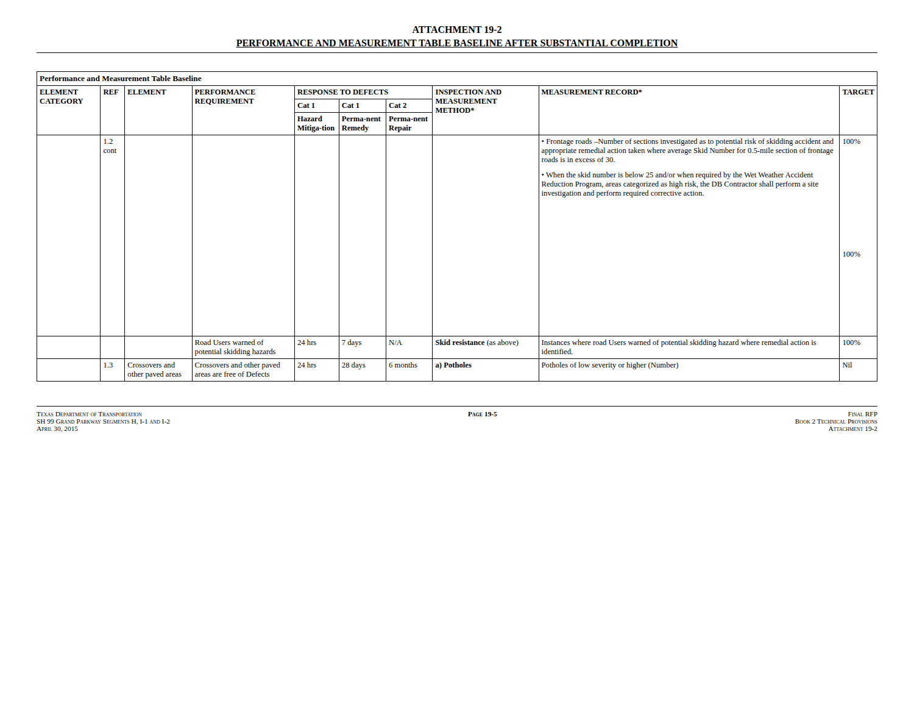ATTACHMENT 19-2
PERFORMANCE AND MEASUREMENT TABLE BASELINE AFTER SUBSTANTIAL COMPLETION
| Performance and Measurement Table Baseline |
| ELEMENT CATEGORY | REF | ELEMENT | PERFORMANCE REQUIREMENT | RESPONSE TO DEFECTS | INSPECTION AND MEASUREMENT METHOD* | MEASUREMENT RECORD* | TARGET |
| Cat 1 | Cat 1 | Cat 2 |
| Hazard Mitiga-tion | Perma-nent Remedy | Perma-nent Repair |
| | 1.2 cont | | | | | | | • Frontage roads –Number of sections investigated as to potential risk of skidding accident and appropriate remedial action taken where average Skid Number for 0.5-mile section of frontage roads is in excess of 30. • When the skid number is below 25 and/or when required by the Wet Weather Accident Reduction Program, areas categorized as high risk, the DB Contractor shall perform a site investigation and perform required corrective action. | 100% 100% |
| | | | Road Users warned of potential skidding hazards | 24 hrs | 7 days | N/A | Skid resistance (as above) | Instances where road Users warned of potential skidding hazard where remedial action is identified. | 100% |
| | 1.3 | Crossovers and other paved areas | Crossovers and other paved areas are free of Defects | 24 hrs | 28 days | 6 months | a) Potholes | Potholes of low severity or higher (Number) | Nil |
Texas Department of Transportation
SH 99 Grand Parkway Segments H, I-1 and I-2
April 30, 2015
Page 19-5
Final RFP
Book 2 Technical Provisions
Attachment 19-2